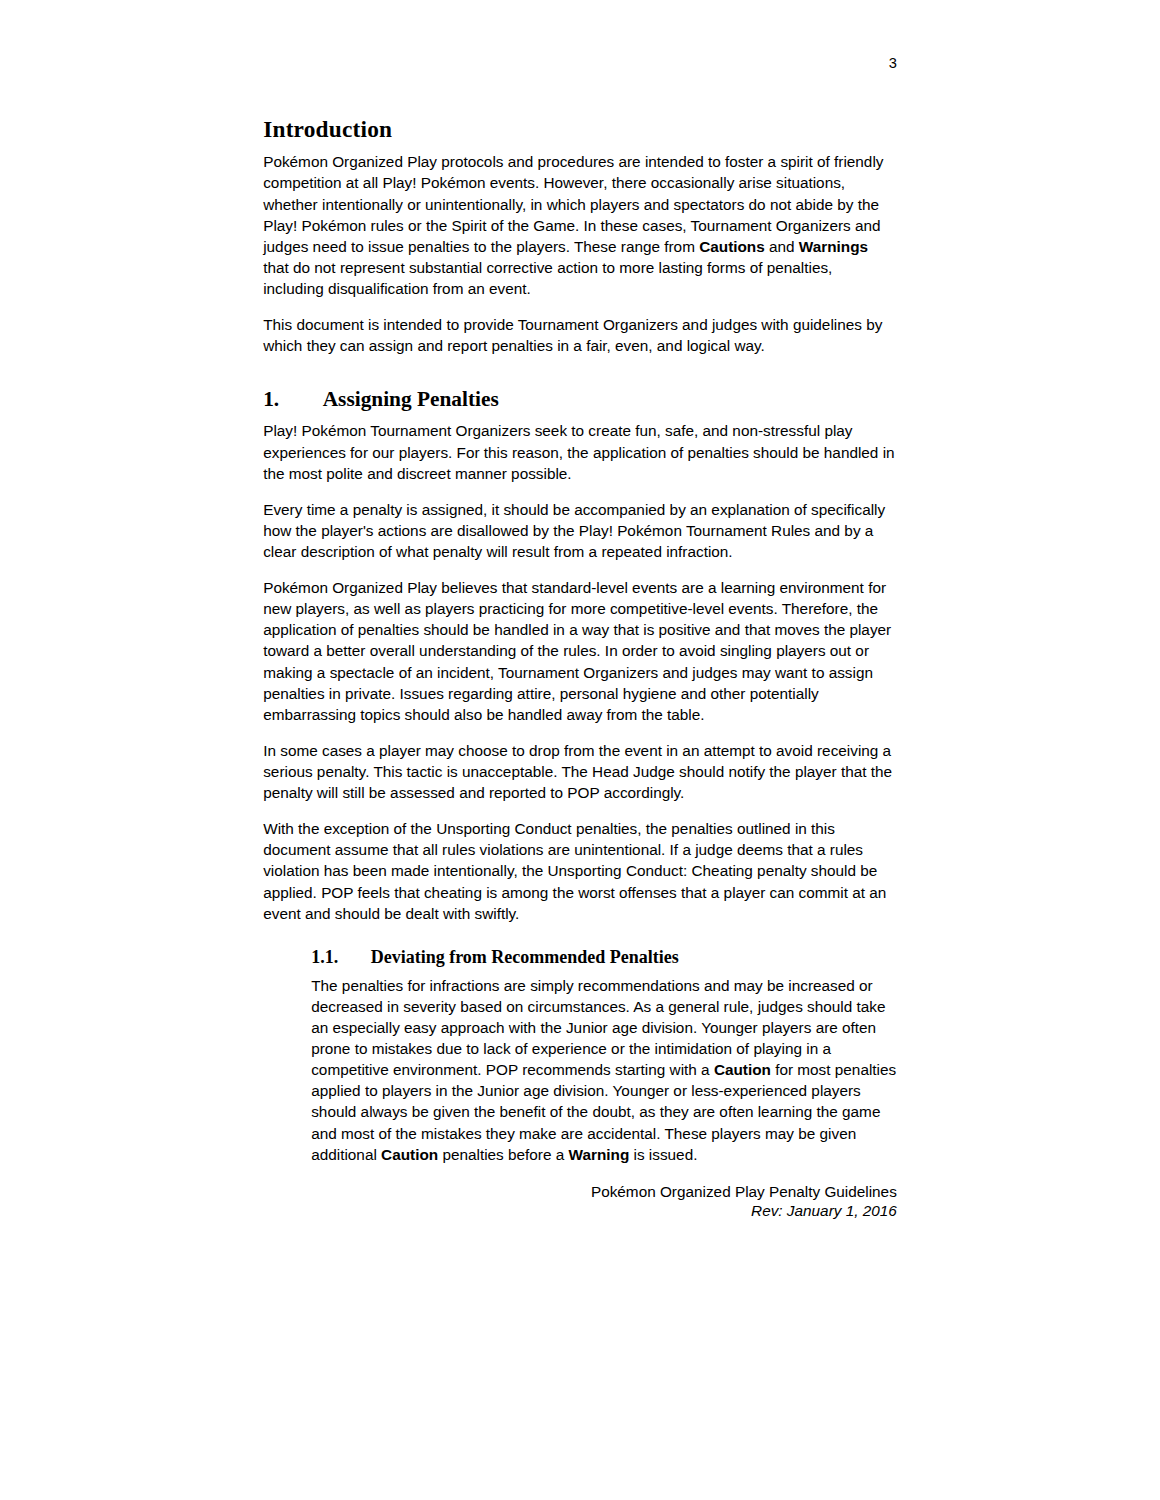3
Introduction
Pokémon Organized Play protocols and procedures are intended to foster a spirit of friendly competition at all Play! Pokémon events. However, there occasionally arise situations, whether intentionally or unintentionally, in which players and spectators do not abide by the Play! Pokémon rules or the Spirit of the Game. In these cases, Tournament Organizers and judges need to issue penalties to the players. These range from Cautions and Warnings that do not represent substantial corrective action to more lasting forms of penalties, including disqualification from an event.
This document is intended to provide Tournament Organizers and judges with guidelines by which they can assign and report penalties in a fair, even, and logical way.
1. Assigning Penalties
Play! Pokémon Tournament Organizers seek to create fun, safe, and non-stressful play experiences for our players. For this reason, the application of penalties should be handled in the most polite and discreet manner possible.
Every time a penalty is assigned, it should be accompanied by an explanation of specifically how the player's actions are disallowed by the Play! Pokémon Tournament Rules and by a clear description of what penalty will result from a repeated infraction.
Pokémon Organized Play believes that standard-level events are a learning environment for new players, as well as players practicing for more competitive-level events. Therefore, the application of penalties should be handled in a way that is positive and that moves the player toward a better overall understanding of the rules. In order to avoid singling players out or making a spectacle of an incident, Tournament Organizers and judges may want to assign penalties in private. Issues regarding attire, personal hygiene and other potentially embarrassing topics should also be handled away from the table.
In some cases a player may choose to drop from the event in an attempt to avoid receiving a serious penalty. This tactic is unacceptable. The Head Judge should notify the player that the penalty will still be assessed and reported to POP accordingly.
With the exception of the Unsporting Conduct penalties, the penalties outlined in this document assume that all rules violations are unintentional. If a judge deems that a rules violation has been made intentionally, the Unsporting Conduct: Cheating penalty should be applied. POP feels that cheating is among the worst offenses that a player can commit at an event and should be dealt with swiftly.
1.1. Deviating from Recommended Penalties
The penalties for infractions are simply recommendations and may be increased or decreased in severity based on circumstances. As a general rule, judges should take an especially easy approach with the Junior age division. Younger players are often prone to mistakes due to lack of experience or the intimidation of playing in a competitive environment. POP recommends starting with a Caution for most penalties applied to players in the Junior age division. Younger or less-experienced players should always be given the benefit of the doubt, as they are often learning the game and most of the mistakes they make are accidental. These players may be given additional Caution penalties before a Warning is issued.
Pokémon Organized Play Penalty Guidelines
Rev: January 1, 2016